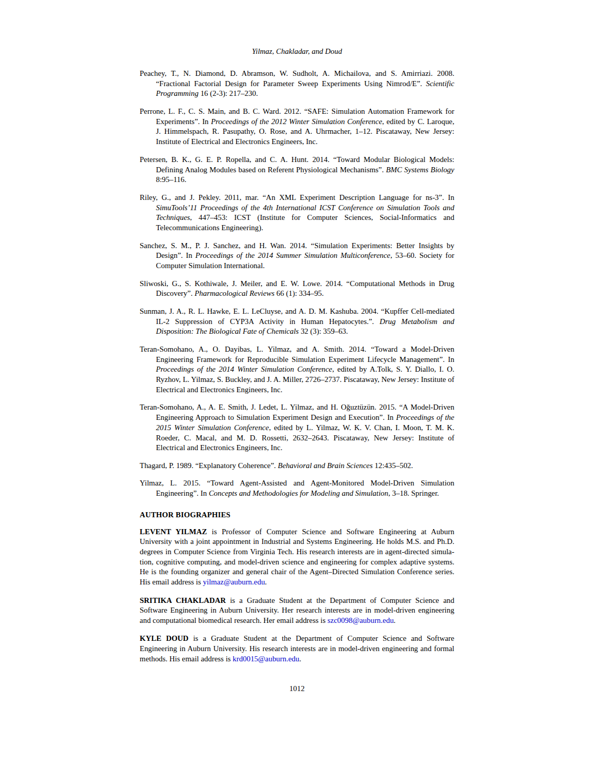Yilmaz, Chakladar, and Doud
Peachey, T., N. Diamond, D. Abramson, W. Sudholt, A. Michailova, and S. Amirriazi. 2008. “Fractional Factorial Design for Parameter Sweep Experiments Using Nimrod/E”. Scientific Programming 16 (2-3): 217–230.
Perrone, L. F., C. S. Main, and B. C. Ward. 2012. “SAFE: Simulation Automation Framework for Experiments”. In Proceedings of the 2012 Winter Simulation Conference, edited by C. Laroque, J. Himmelspach, R. Pasupathy, O. Rose, and A. Uhrmacher, 1–12. Piscataway, New Jersey: Institute of Electrical and Electronics Engineers, Inc.
Petersen, B. K., G. E. P. Ropella, and C. A. Hunt. 2014. “Toward Modular Biological Models: Defining Analog Modules based on Referent Physiological Mechanisms”. BMC Systems Biology 8:95–116.
Riley, G., and J. Pekley. 2011, mar. “An XML Experiment Description Language for ns-3”. In SimuTools’11 Proceedings of the 4th International ICST Conference on Simulation Tools and Techniques, 447–453: ICST (Institute for Computer Sciences, Social-Informatics and Telecommunications Engineering).
Sanchez, S. M., P. J. Sanchez, and H. Wan. 2014. “Simulation Experiments: Better Insights by Design”. In Proceedings of the 2014 Summer Simulation Multiconference, 53–60. Society for Computer Simulation International.
Sliwoski, G., S. Kothiwale, J. Meiler, and E. W. Lowe. 2014. “Computational Methods in Drug Discovery”. Pharmacological Reviews 66 (1): 334–95.
Sunman, J. A., R. L. Hawke, E. L. LeCluyse, and A. D. M. Kashuba. 2004. “Kupffer Cell-mediated IL-2 Suppression of CYP3A Activity in Human Hepatocytes.”. Drug Metabolism and Disposition: The Biological Fate of Chemicals 32 (3): 359–63.
Teran-Somohano, A., O. Dayibas, L. Yilmaz, and A. Smith. 2014. “Toward a Model-Driven Engineering Framework for Reproducible Simulation Experiment Lifecycle Management”. In Proceedings of the 2014 Winter Simulation Conference, edited by A.Tolk, S. Y. Diallo, I. O. Ryzhov, L. Yilmaz, S. Buckley, and J. A. Miller, 2726–2737. Piscataway, New Jersey: Institute of Electrical and Electronics Engineers, Inc.
Teran-Somohano, A., A. E. Smith, J. Ledet, L. Yilmaz, and H. Oğuztüzün. 2015. “A Model-Driven Engineering Approach to Simulation Experiment Design and Execution”. In Proceedings of the 2015 Winter Simulation Conference, edited by L. Yilmaz, W. K. V. Chan, I. Moon, T. M. K. Roeder, C. Macal, and M. D. Rossetti, 2632–2643. Piscataway, New Jersey: Institute of Electrical and Electronics Engineers, Inc.
Thagard, P. 1989. “Explanatory Coherence”. Behavioral and Brain Sciences 12:435–502.
Yilmaz, L. 2015. “Toward Agent-Assisted and Agent-Monitored Model-Driven Simulation Engineering”. In Concepts and Methodologies for Modeling and Simulation, 3–18. Springer.
AUTHOR BIOGRAPHIES
LEVENT YILMAZ is Professor of Computer Science and Software Engineering at Auburn University with a joint appointment in Industrial and Systems Engineering. He holds M.S. and Ph.D. degrees in Computer Science from Virginia Tech. His research interests are in agent-directed simulation, cognitive computing, and model-driven science and engineering for complex adaptive systems. He is the founding organizer and general chair of the Agent–Directed Simulation Conference series. His email address is yilmaz@auburn.edu.
SRITIKA CHAKLADAR is a Graduate Student at the Department of Computer Science and Software Engineering in Auburn University. Her research interests are in model-driven engineering and computational biomedical research. Her email address is szc0098@auburn.edu.
KYLE DOUD is a Graduate Student at the Department of Computer Science and Software Engineering in Auburn University. His research interests are in model-driven engineering and formal methods. His email address is krd0015@auburn.edu.
1012